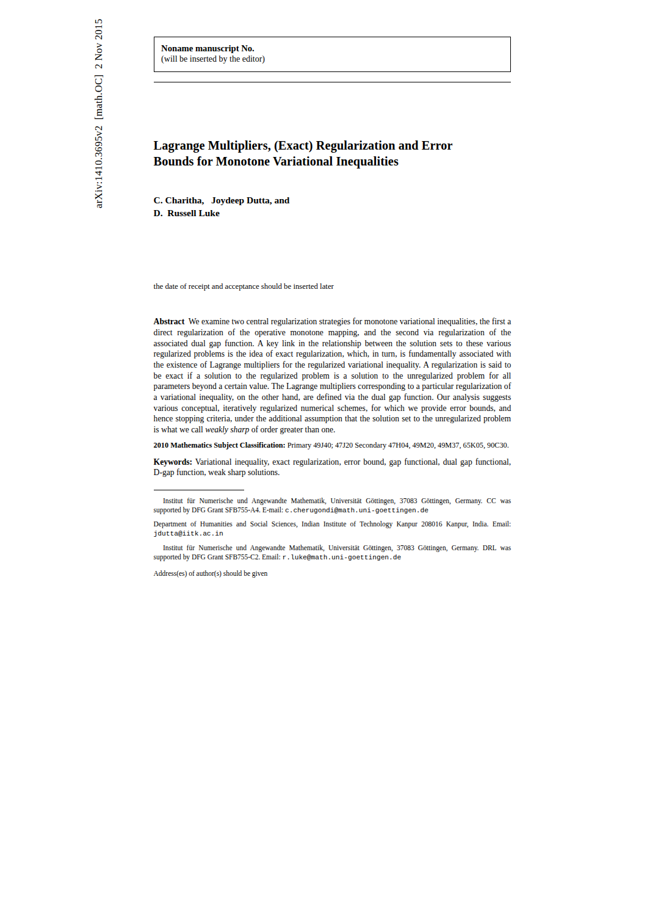arXiv:1410.3695v2 [math.OC] 2 Nov 2015
Noname manuscript No.
(will be inserted by the editor)
Lagrange Multipliers, (Exact) Regularization and Error
Bounds for Monotone Variational Inequalities
C. Charitha, Joydeep Dutta, and
D. Russell Luke
the date of receipt and acceptance should be inserted later
Abstract We examine two central regularization strategies for monotone variational inequalities, the first a direct regularization of the operative monotone mapping, and the second via regularization of the associated dual gap function. A key link in the relationship between the solution sets to these various regularized problems is the idea of exact regularization, which, in turn, is fundamentally associated with the existence of Lagrange multipliers for the regularized variational inequality. A regularization is said to be exact if a solution to the regularized problem is a solution to the unregularized problem for all parameters beyond a certain value. The Lagrange multipliers corresponding to a particular regularization of a variational inequality, on the other hand, are defined via the dual gap function. Our analysis suggests various conceptual, iteratively regularized numerical schemes, for which we provide error bounds, and hence stopping criteria, under the additional assumption that the solution set to the unregularized problem is what we call weakly sharp of order greater than one.
2010 Mathematics Subject Classification: Primary 49J40; 47J20 Secondary 47H04, 49M20, 49M37, 65K05, 90C30.
Keywords: Variational inequality, exact regularization, error bound, gap functional, dual gap functional, D-gap function, weak sharp solutions.
Institut für Numerische und Angewandte Mathematik, Universität Göttingen, 37083 Göttingen, Germany. CC was supported by DFG Grant SFB755-A4. E-mail: c.cherugondi@math.uni-goettingen.de
Department of Humanities and Social Sciences, Indian Institute of Technology Kanpur 208016 Kanpur, India. Email: jdutta@iitk.ac.in
Institut für Numerische und Angewandte Mathematik, Universität Göttingen, 37083 Göttingen, Germany. DRL was supported by DFG Grant SFB755-C2. Email: r.luke@math.uni-goettingen.de
Address(es) of author(s) should be given